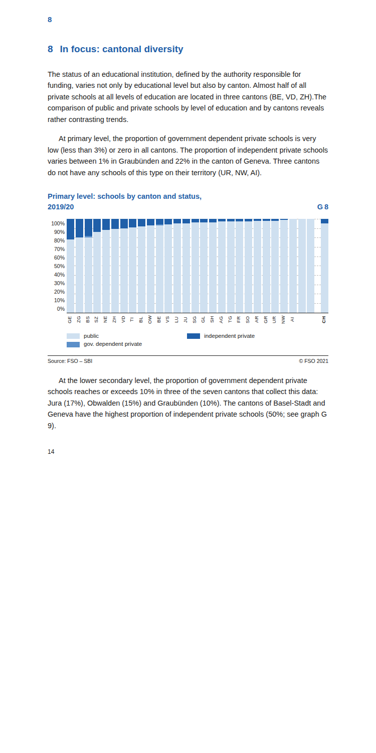8
8 In focus: cantonal diversity
The status of an educational institution, defined by the authority responsible for funding, varies not only by educational level but also by canton. Almost half of all private schools at all levels of education are located in three cantons (BE, VD, ZH).The comparison of public and private schools by level of education and by cantons reveals rather contrasting trends.
At primary level, the proportion of government dependent private schools is very low (less than 3%) or zero in all cantons. The proportion of independent private schools varies between 1% in Graubünden and 22% in the canton of Geneva. Three cantons do not have any schools of this type on their territory (UR, NW, AI).
Primary level: schools by canton and status,
2019/20 G 8
| 100% 90% 80% 70% 60% 50% 40% 30% 20% 10% 0% | |
GE ZG BS SZ NE ZH VD TI BL OW BE VS LU JU SG GL SH AG TG FR SO AR GR UR NW AI CH
| public | independent private |
| gov. dependent private | |
Source: FSO – SBI © FSO 2021
At the lower secondary level, the proportion of government dependent private schools reaches or exceeds 10% in three of the seven cantons that collect this data: Jura (17%), Obwalden (15%) and Graubünden (10%). The cantons of Basel-Stadt and Geneva have the highest proportion of independent private schools (50%; see graph G 9).
14